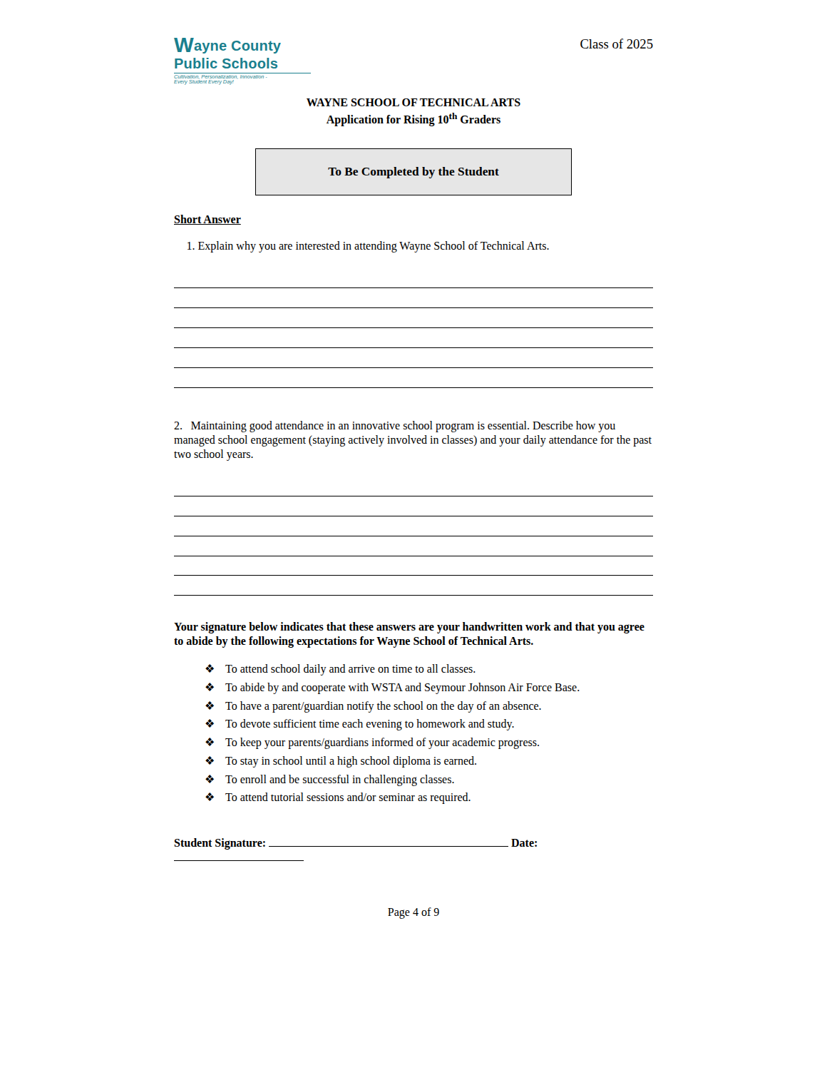Wayne County
Public Schools
Cultivation, Personalization, Innovation -
Every Student Every Day!
Class of 2025
WAYNE SCHOOL OF TECHNICAL ARTS Application for Rising 10th Graders
To Be Completed by the Student
Short Answer
Explain why you are interested in attending Wayne School of Technical Arts.
2. Maintaining good attendance in an innovative school program is essential. Describe how you managed school engagement (staying actively involved in classes) and your daily attendance for the past two school years.
Your signature below indicates that these answers are your handwritten work and that you agree to abide by the following expectations for Wayne School of Technical Arts.
To attend school daily and arrive on time to all classes.
To abide by and cooperate with WSTA and Seymour Johnson Air Force Base.
To have a parent/guardian notify the school on the day of an absence.
To devote sufficient time each evening to homework and study.
To keep your parents/guardians informed of your academic progress.
To stay in school until a high school diploma is earned.
To enroll and be successful in challenging classes.
To attend tutorial sessions and/or seminar as required.
Student Signature: Date:
Page 4 of 9